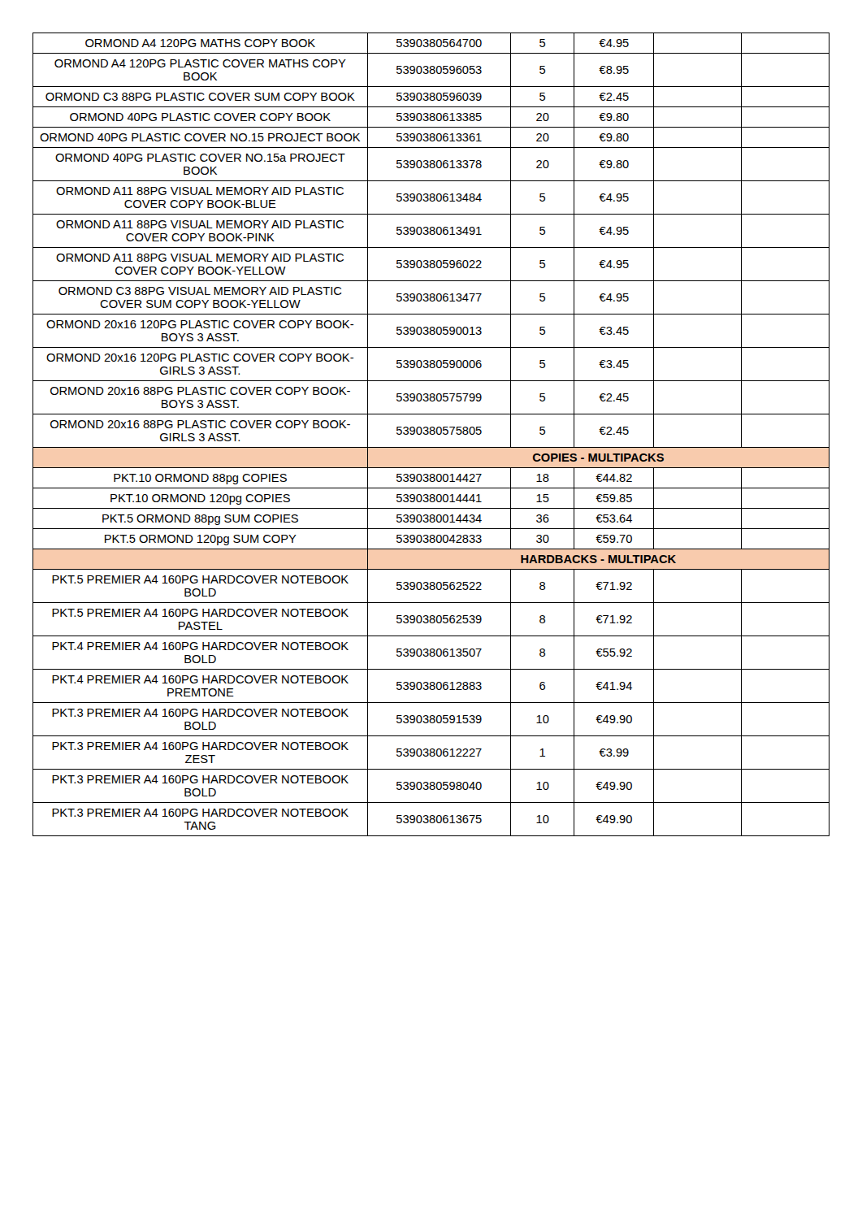| ORMOND A4 120PG MATHS COPY BOOK | 5390380564700 | 5 | €4.95 | | |
| ORMOND A4 120PG PLASTIC COVER MATHS COPY BOOK | 5390380596053 | 5 | €8.95 | | |
| ORMOND C3 88PG PLASTIC COVER SUM COPY BOOK | 5390380596039 | 5 | €2.45 | | |
| ORMOND 40PG PLASTIC COVER COPY BOOK | 5390380613385 | 20 | €9.80 | | |
| ORMOND 40PG PLASTIC COVER NO.15 PROJECT BOOK | 5390380613361 | 20 | €9.80 | | |
| ORMOND 40PG PLASTIC COVER NO.15a PROJECT BOOK | 5390380613378 | 20 | €9.80 | | |
| ORMOND A11 88PG VISUAL MEMORY AID PLASTIC COVER COPY BOOK-BLUE | 5390380613484 | 5 | €4.95 | | |
| ORMOND A11 88PG VISUAL MEMORY AID PLASTIC COVER COPY BOOK-PINK | 5390380613491 | 5 | €4.95 | | |
| ORMOND A11 88PG VISUAL MEMORY AID PLASTIC COVER COPY BOOK-YELLOW | 5390380596022 | 5 | €4.95 | | |
| ORMOND C3 88PG VISUAL MEMORY AID PLASTIC COVER SUM COPY BOOK-YELLOW | 5390380613477 | 5 | €4.95 | | |
| ORMOND 20x16 120PG PLASTIC COVER COPY BOOK-BOYS 3 ASST. | 5390380590013 | 5 | €3.45 | | |
| ORMOND 20x16 120PG PLASTIC COVER COPY BOOK-GIRLS 3 ASST. | 5390380590006 | 5 | €3.45 | | |
| ORMOND 20x16 88PG PLASTIC COVER COPY BOOK-BOYS 3 ASST. | 5390380575799 | 5 | €2.45 | | |
| ORMOND 20x16 88PG PLASTIC COVER COPY BOOK-GIRLS 3 ASST. | 5390380575805 | 5 | €2.45 | | |
| | COPIES - MULTIPACKS |
| PKT.10 ORMOND 88pg COPIES | 5390380014427 | 18 | €44.82 | | |
| PKT.10 ORMOND 120pg COPIES | 5390380014441 | 15 | €59.85 | | |
| PKT.5 ORMOND 88pg SUM COPIES | 5390380014434 | 36 | €53.64 | | |
| PKT.5 ORMOND 120pg SUM COPY | 5390380042833 | 30 | €59.70 | | |
| | HARDBACKS - MULTIPACK |
| PKT.5 PREMIER A4 160PG HARDCOVER NOTEBOOK BOLD | 5390380562522 | 8 | €71.92 | | |
| PKT.5 PREMIER A4 160PG HARDCOVER NOTEBOOK PASTEL | 5390380562539 | 8 | €71.92 | | |
| PKT.4 PREMIER A4 160PG HARDCOVER NOTEBOOK BOLD | 5390380613507 | 8 | €55.92 | | |
| PKT.4 PREMIER A4 160PG HARDCOVER NOTEBOOK PREMTONE | 5390380612883 | 6 | €41.94 | | |
| PKT.3 PREMIER A4 160PG HARDCOVER NOTEBOOK BOLD | 5390380591539 | 10 | €49.90 | | |
| PKT.3 PREMIER A4 160PG HARDCOVER NOTEBOOK ZEST | 5390380612227 | 1 | €3.99 | | |
| PKT.3 PREMIER A4 160PG HARDCOVER NOTEBOOK BOLD | 5390380598040 | 10 | €49.90 | | |
| PKT.3 PREMIER A4 160PG HARDCOVER NOTEBOOK TANG | 5390380613675 | 10 | €49.90 | | |